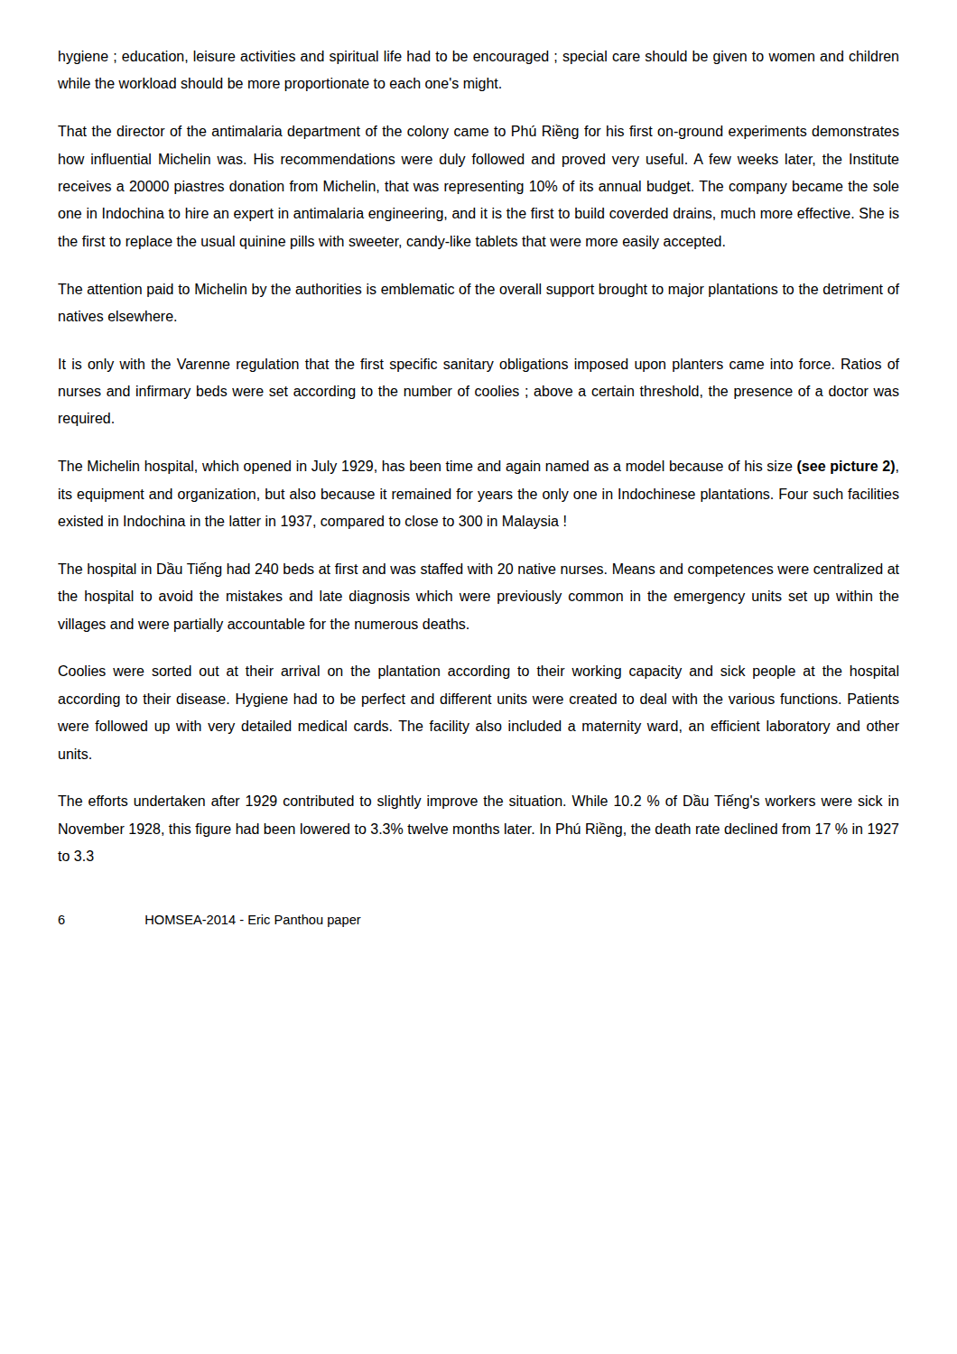hygiene ; education, leisure activities and spiritual life had to be encouraged ; special care should be given to women and children while the workload should be more proportionate to each one's might.
That the director of the antimalaria department of the colony came to Phú Riềng for his first on-ground experiments demonstrates how influential Michelin was. His recommendations were duly followed and proved very useful. A few weeks later, the Institute receives a 20000 piastres donation from Michelin, that was representing 10% of its annual budget. The company became the sole one in Indochina to hire an expert in antimalaria engineering, and it is the first to build coverded drains, much more effective. She is the first to replace the usual quinine pills with sweeter, candy-like tablets that were more easily accepted.
The attention paid to Michelin by the authorities is emblematic of the overall support brought to major plantations to the detriment of natives elsewhere.
It is only with the Varenne regulation that the first specific sanitary obligations imposed upon planters came into force. Ratios of nurses and infirmary beds were set according to the number of coolies ; above a certain threshold, the presence of a doctor was required.
The Michelin hospital, which opened in July 1929, has been time and again named as a model because of his size (see picture 2), its equipment and organization, but also because it remained for years the only one in Indochinese plantations. Four such facilities existed in Indochina in the latter in 1937, compared to close to 300 in Malaysia !
The hospital in Dầu Tiếng had 240 beds at first and was staffed with 20 native nurses. Means and competences were centralized at the hospital to avoid the mistakes and late diagnosis which were previously common in the emergency units set up within the villages and were partially accountable for the numerous deaths.
Coolies were sorted out at their arrival on the plantation according to their working capacity and sick people at the hospital according to their disease. Hygiene had to be perfect and different units were created to deal with the various functions. Patients were followed up with very detailed medical cards. The facility also included a maternity ward, an efficient laboratory and other units.
The efforts undertaken after 1929 contributed to slightly improve the situation. While 10.2 % of Dầu Tiếng's workers were sick in November 1928, this figure had been lowered to 3.3% twelve months later. In Phú Riềng, the death rate declined from 17 % in 1927 to 3.3
6 HOMSEA-2014 - Eric Panthou paper